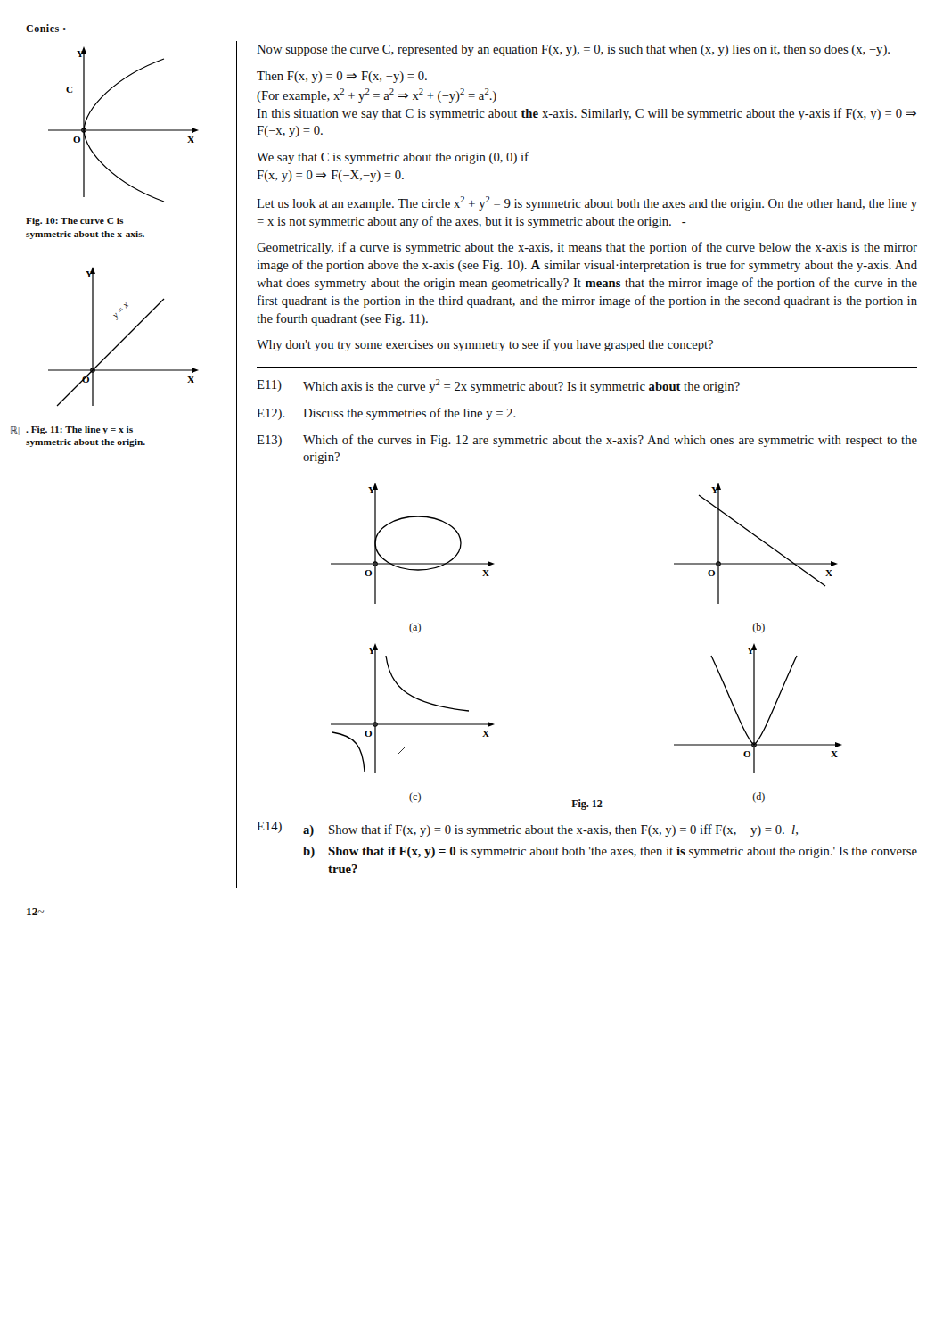Conics •
ℝ|
Y X O C
Fig. 10: The curve C is
symmetric about the x-axis.
Y X O y = x
. Fig. 11: The line y = x is
symmetric about the origin.
Now suppose the curve C, represented by an equation F(x, y), = 0, is such that when (x, y) lies on it, then so does (x, −y).
Then F(x, y) = 0 ⇒ F(x, −y) = 0.
(For example, x2 + y2 = a2 ⇒ x2 + (−y)2 = a2.)
In this situation we say that C is symmetric about the x-axis. Similarly, C will be symmetric about the y-axis if F(x, y) = 0 ⇒ F(−x, y) = 0.
We say that C is symmetric about the origin (0, 0) if
F(x, y) = 0 ⇒ F(−X,−y) = 0.
Let us look at an example. The circle x2 + y2 = 9 is symmetric about both the axes and the origin. On the other hand, the line y = x is not symmetric about any of the axes, but it is symmetric about the origin. -
Geometrically, if a curve is symmetric about the x-axis, it means that the portion of the curve below the x-axis is the mirror image of the portion above the x-axis (see Fig. 10). A similar visual·interpretation is true for symmetry about the y-axis. And what does symmetry about the origin mean geometrically? It means that the mirror image of the portion of the curve in the first quadrant is the portion in the third quadrant, and the mirror image of the portion in the second quadrant is the portion in the fourth quadrant (see Fig. 11).
Why don't you try some exercises on symmetry to see if you have grasped the concept?
E11)
Which axis is the curve y2 = 2x symmetric about? Is it symmetric about the origin?
E12).
Discuss the symmetries of the line y = 2.
E13)
Which of the curves in Fig. 12 are symmetric about the x-axis? And which ones are symmetric with respect to the origin?
Y X O
(a)
Y X O
(b)
Y X O
(c)
Y X O
(d)
Fig. 12
E14)
a)
Show that if F(x, y) = 0 is symmetric about the x-axis, then F(x, y) = 0 iff F(x, − y) = 0. l,
b)
Show that if F(x, y) = 0 is symmetric about both 'the axes, then it is symmetric about the origin.' Is the converse true?
12~